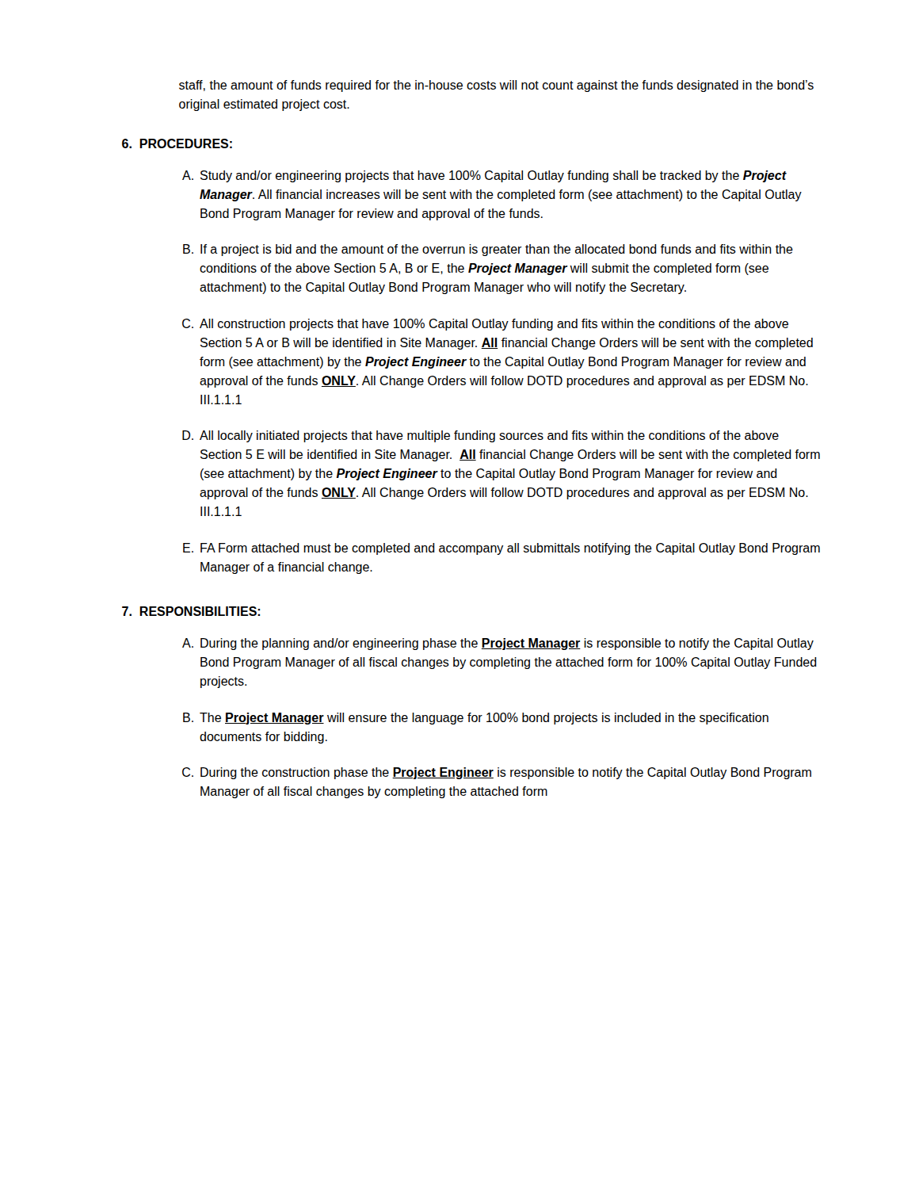staff, the amount of funds required for the in-house costs will not count against the funds designated in the bond’s original estimated project cost.
6. PROCEDURES:
Study and/or engineering projects that have 100% Capital Outlay funding shall be tracked by the Project Manager. All financial increases will be sent with the completed form (see attachment) to the Capital Outlay Bond Program Manager for review and approval of the funds.
If a project is bid and the amount of the overrun is greater than the allocated bond funds and fits within the conditions of the above Section 5 A, B or E, the Project Manager will submit the completed form (see attachment) to the Capital Outlay Bond Program Manager who will notify the Secretary.
All construction projects that have 100% Capital Outlay funding and fits within the conditions of the above Section 5 A or B will be identified in Site Manager. All financial Change Orders will be sent with the completed form (see attachment) by the Project Engineer to the Capital Outlay Bond Program Manager for review and approval of the funds ONLY. All Change Orders will follow DOTD procedures and approval as per EDSM No. III.1.1.1
All locally initiated projects that have multiple funding sources and fits within the conditions of the above Section 5 E will be identified in Site Manager. All financial Change Orders will be sent with the completed form (see attachment) by the Project Engineer to the Capital Outlay Bond Program Manager for review and approval of the funds ONLY. All Change Orders will follow DOTD procedures and approval as per EDSM No. III.1.1.1
FA Form attached must be completed and accompany all submittals notifying the Capital Outlay Bond Program Manager of a financial change.
7. RESPONSIBILITIES:
During the planning and/or engineering phase the Project Manager is responsible to notify the Capital Outlay Bond Program Manager of all fiscal changes by completing the attached form for 100% Capital Outlay Funded projects.
The Project Manager will ensure the language for 100% bond projects is included in the specification documents for bidding.
During the construction phase the Project Engineer is responsible to notify the Capital Outlay Bond Program Manager of all fiscal changes by completing the attached form